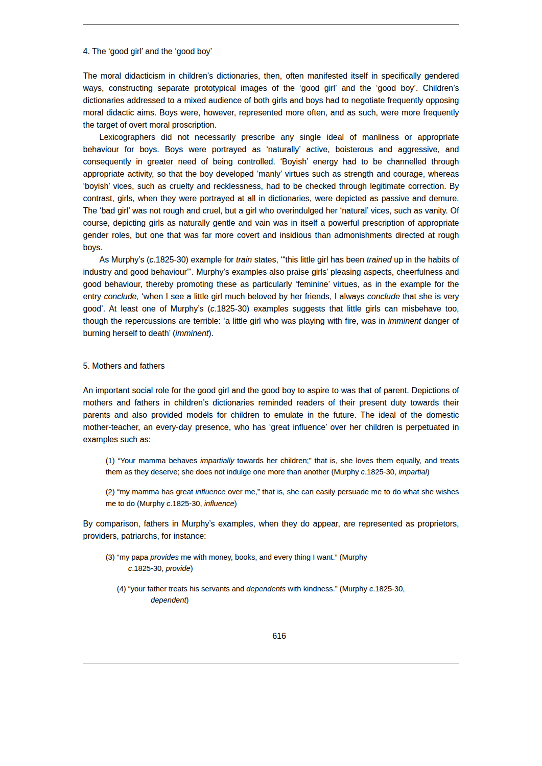4. The ‘good girl’ and the ‘good boy’
The moral didacticism in children’s dictionaries, then, often manifested itself in specifically gendered ways, constructing separate prototypical images of the ‘good girl’ and the ‘good boy’. Children’s dictionaries addressed to a mixed audience of both girls and boys had to negotiate frequently opposing moral didactic aims. Boys were, however, represented more often, and as such, were more frequently the target of overt moral proscription.
Lexicographers did not necessarily prescribe any single ideal of manliness or appropriate behaviour for boys. Boys were portrayed as ‘naturally’ active, boisterous and aggressive, and consequently in greater need of being controlled. ‘Boyish’ energy had to be channelled through appropriate activity, so that the boy developed ‘manly’ virtues such as strength and courage, whereas ‘boyish’ vices, such as cruelty and recklessness, had to be checked through legitimate correction. By contrast, girls, when they were portrayed at all in dictionaries, were depicted as passive and demure. The ‘bad girl’ was not rough and cruel, but a girl who overindulged her ‘natural’ vices, such as vanity. Of course, depicting girls as naturally gentle and vain was in itself a powerful prescription of appropriate gender roles, but one that was far more covert and insidious than admonishments directed at rough boys.
As Murphy’s (c.1825-30) example for train states, ‘“this little girl has been trained up in the habits of industry and good behaviour”’. Murphy’s examples also praise girls’ pleasing aspects, cheerfulness and good behaviour, thereby promoting these as particularly ‘feminine’ virtues, as in the example for the entry conclude, ‘when I see a little girl much beloved by her friends, I always conclude that she is very good’. At least one of Murphy’s (c.1825-30) examples suggests that little girls can misbehave too, though the repercussions are terrible: ‘a little girl who was playing with fire, was in imminent danger of burning herself to death’ (imminent).
5. Mothers and fathers
An important social role for the good girl and the good boy to aspire to was that of parent. Depictions of mothers and fathers in children’s dictionaries reminded readers of their present duty towards their parents and also provided models for children to emulate in the future. The ideal of the domestic mother-teacher, an every-day presence, who has ‘great influence’ over her children is perpetuated in examples such as:
(1) “Your mamma behaves impartially towards her children;” that is, she loves them equally, and treats them as they deserve; she does not indulge one more than another (Murphy c.1825-30, impartial)
(2) “my mamma has great influence over me,” that is, she can easily persuade me to do what she wishes me to do (Murphy c.1825-30, influence)
By comparison, fathers in Murphy’s examples, when they do appear, are represented as proprietors, providers, patriarchs, for instance:
(3) “my papa provides me with money, books, and every thing I want.” (Murphy
c.1825-30, provide)
(4) “your father treats his servants and dependents with kindness.” (Murphy c.1825-30,
dependent)
616